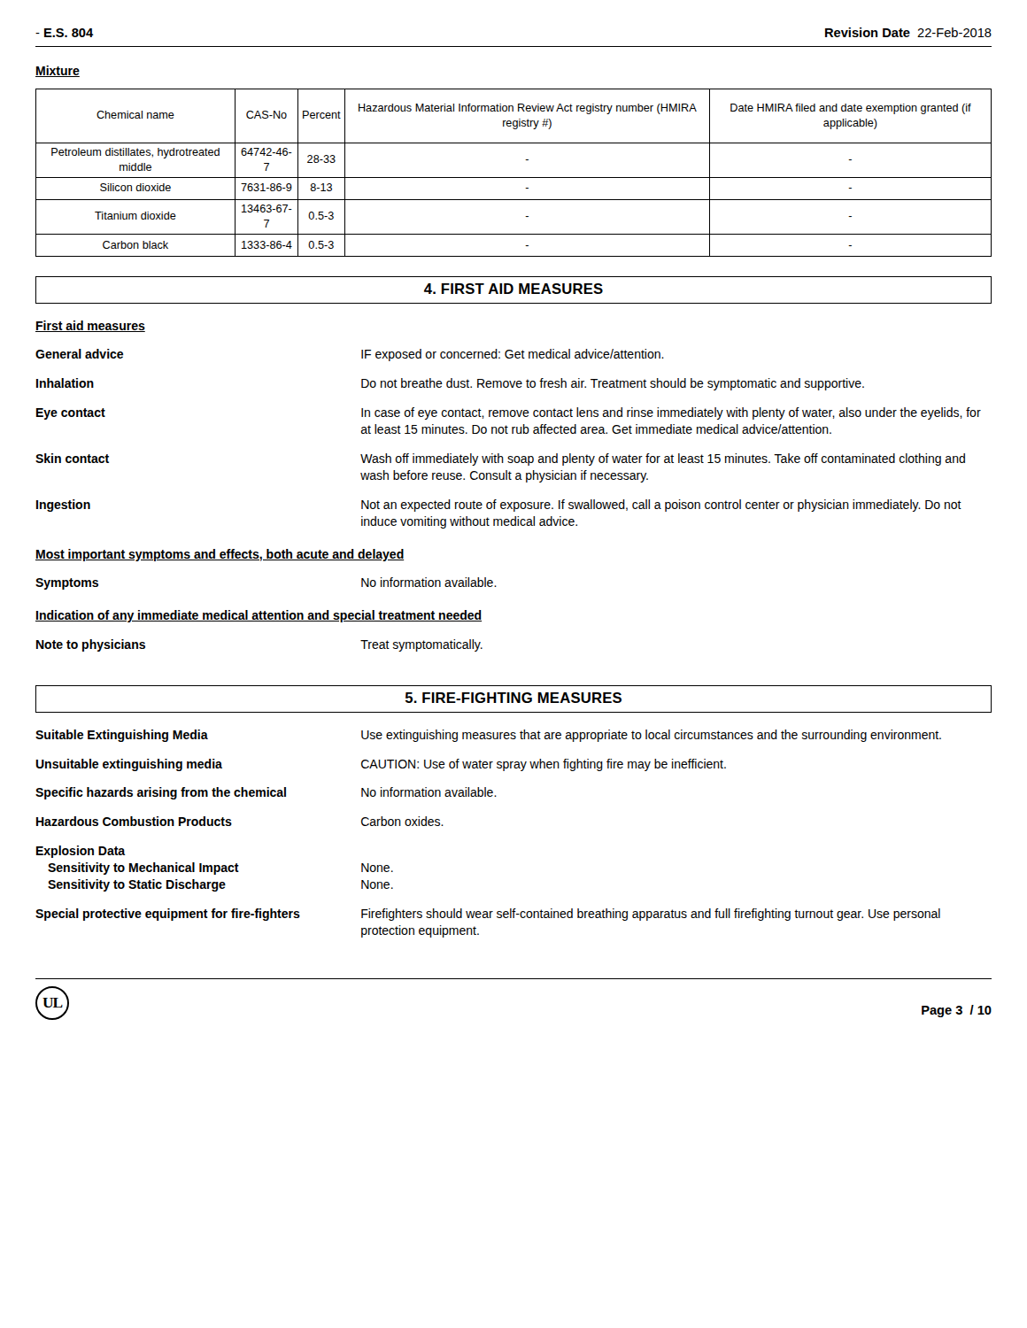- E.S. 804
Revision Date 22-Feb-2018
Mixture
| Chemical name | CAS-No | Percent | Hazardous Material Information Review Act registry number (HMIRA registry #) | Date HMIRA filed and date exemption granted (if applicable) |
| --- | --- | --- | --- | --- |
| Petroleum distillates, hydrotreated middle | 64742-46-7 | 28-33 | - | - |
| Silicon dioxide | 7631-86-9 | 8-13 | - | - |
| Titanium dioxide | 13463-67-7 | 0.5-3 | - | - |
| Carbon black | 1333-86-4 | 0.5-3 | - | - |
4. FIRST AID MEASURES
First aid measures
| General advice | IF exposed or concerned: Get medical advice/attention. |
| Inhalation | Do not breathe dust. Remove to fresh air. Treatment should be symptomatic and supportive. |
| Eye contact | In case of eye contact, remove contact lens and rinse immediately with plenty of water, also under the eyelids, for at least 15 minutes. Do not rub affected area. Get immediate medical advice/attention. |
| Skin contact | Wash off immediately with soap and plenty of water for at least 15 minutes. Take off contaminated clothing and wash before reuse. Consult a physician if necessary. |
| Ingestion | Not an expected route of exposure. If swallowed, call a poison control center or physician immediately. Do not induce vomiting without medical advice. |
Most important symptoms and effects, both acute and delayed
| Symptoms | No information available. |
Indication of any immediate medical attention and special treatment needed
| Note to physicians | Treat symptomatically. |
5. FIRE-FIGHTING MEASURES
| Suitable Extinguishing Media | Use extinguishing measures that are appropriate to local circumstances and the surrounding environment. |
| Unsuitable extinguishing media | CAUTION: Use of water spray when fighting fire may be inefficient. |
| Specific hazards arising from the chemical | No information available. |
| Hazardous Combustion Products | Carbon oxides. |
Explosion Data
Sensitivity to Mechanical Impact
None.
Sensitivity to Static Discharge
None.
| Special protective equipment for fire-fighters | Firefighters should wear self-contained breathing apparatus and full firefighting turnout gear. Use personal protection equipment. |
UL
Page 3 / 10